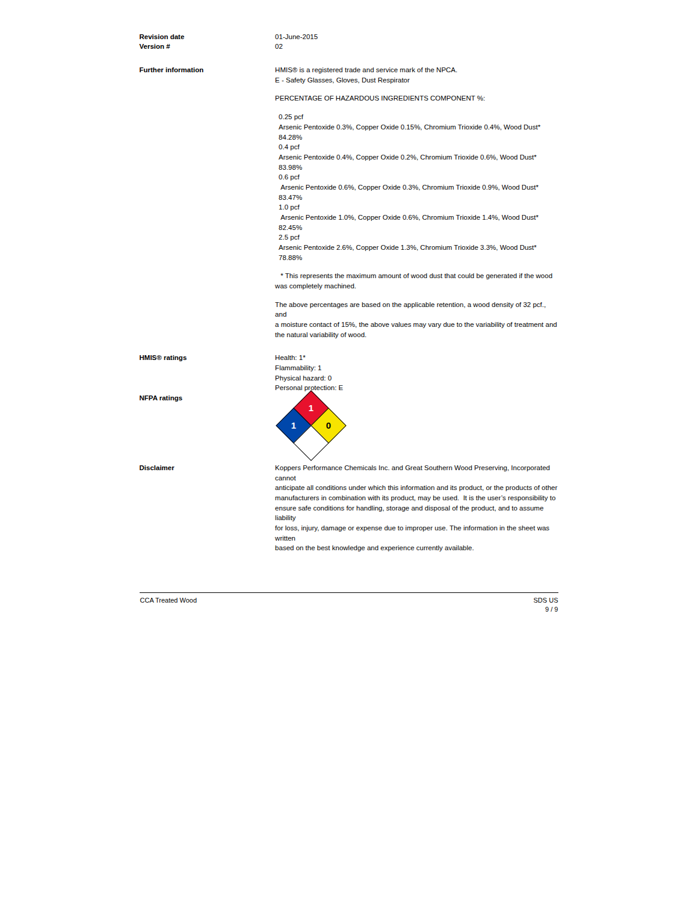| Revision date | 01-June-2015 |
| Version # | 02 |
| Further information | HMIS® is a registered trade and service mark of the NPCA. E - Safety Glasses, Gloves, Dust Respirator PERCENTAGE OF HAZARDOUS INGREDIENTS COMPONENT %: 0.25 pcf Arsenic Pentoxide 0.3%, Copper Oxide 0.15%, Chromium Trioxide 0.4%, Wood Dust* 84.28% 0.4 pcf Arsenic Pentoxide 0.4%, Copper Oxide 0.2%, Chromium Trioxide 0.6%, Wood Dust* 83.98% 0.6 pcf Arsenic Pentoxide 0.6%, Copper Oxide 0.3%, Chromium Trioxide 0.9%, Wood Dust* 83.47% 1.0 pcf Arsenic Pentoxide 1.0%, Copper Oxide 0.6%, Chromium Trioxide 1.4%, Wood Dust* 82.45% 2.5 pcf Arsenic Pentoxide 2.6%, Copper Oxide 1.3%, Chromium Trioxide 3.3%, Wood Dust* 78.88% * This represents the maximum amount of wood dust that could be generated if the wood was completely machined. The above percentages are based on the applicable retention, a wood density of 32 pcf., and a moisture contact of 15%, the above values may vary due to the variability of treatment and the natural variability of wood. |
| HMIS® ratings | Health: 1* Flammability: 1 Physical hazard: 0 Personal protection: E |
| NFPA ratings | 1 1 0 |
| Disclaimer | Koppers Performance Chemicals Inc. and Great Southern Wood Preserving, Incorporated cannot anticipate all conditions under which this information and its product, or the products of other manufacturers in combination with its product, may be used. It is the user’s responsibility to ensure safe conditions for handling, storage and disposal of the product, and to assume liability for loss, injury, damage or expense due to improper use. The information in the sheet was written based on the best knowledge and experience currently available. |
| CCA Treated Wood | SDS US 9 / 9 |